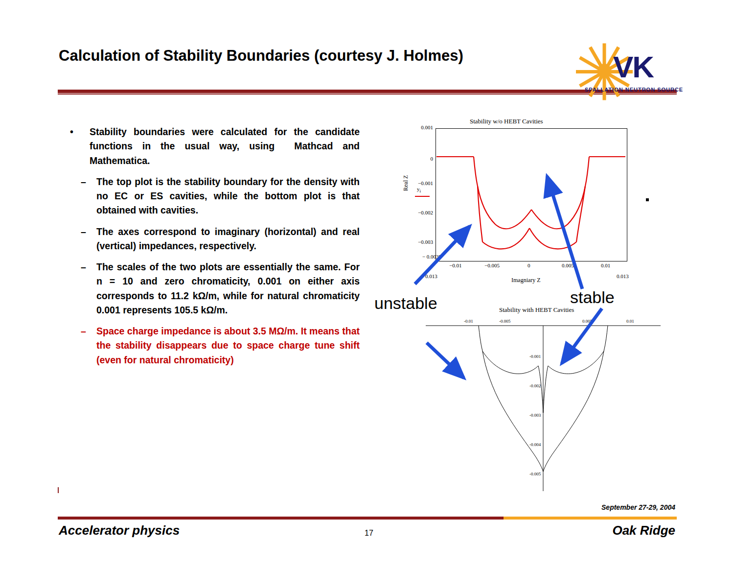Calculation of Stability Boundaries (courtesy J. Holmes)
VK
SPALLATION NEUTRON SOURCE
• Stability boundaries were calculated for the candidate functions in the usual way, using Mathcad and Mathematica.
– The top plot is the stability boundary for the density with no EC or ES cavities, while the bottom plot is that obtained with cavities.
– The axes correspond to imaginary (horizontal) and real (vertical) impedances, respectively.
– The scales of the two plots are essentially the same. For n = 10 and zero chromaticity, 0.001 on either axis corresponds to 11.2 kΩ/m, while for natural chromaticity 0.001 represents 105.5 kΩ/m.
– Space charge impedance is about 3.5 MΩ/m. It means that the stability disappears due to space charge tune shift (even for natural chromaticity)
Stability w/o HEBT Cavities
0.001
0
−0.001
−0.002
−0.003
− 0.0035
−0.01
−0.005
0
0.005
0.01
− 0.013
0.013
Real Z
Imagniary Z
yi
Stability with HEBT Cavities
-0.01 -0.005 0.005 0.01 -0.001 -0.002 -0.003 -0.004 -0.005
unstable
stable
September 27-29, 2004
Accelerator physics
17
Oak Ridge